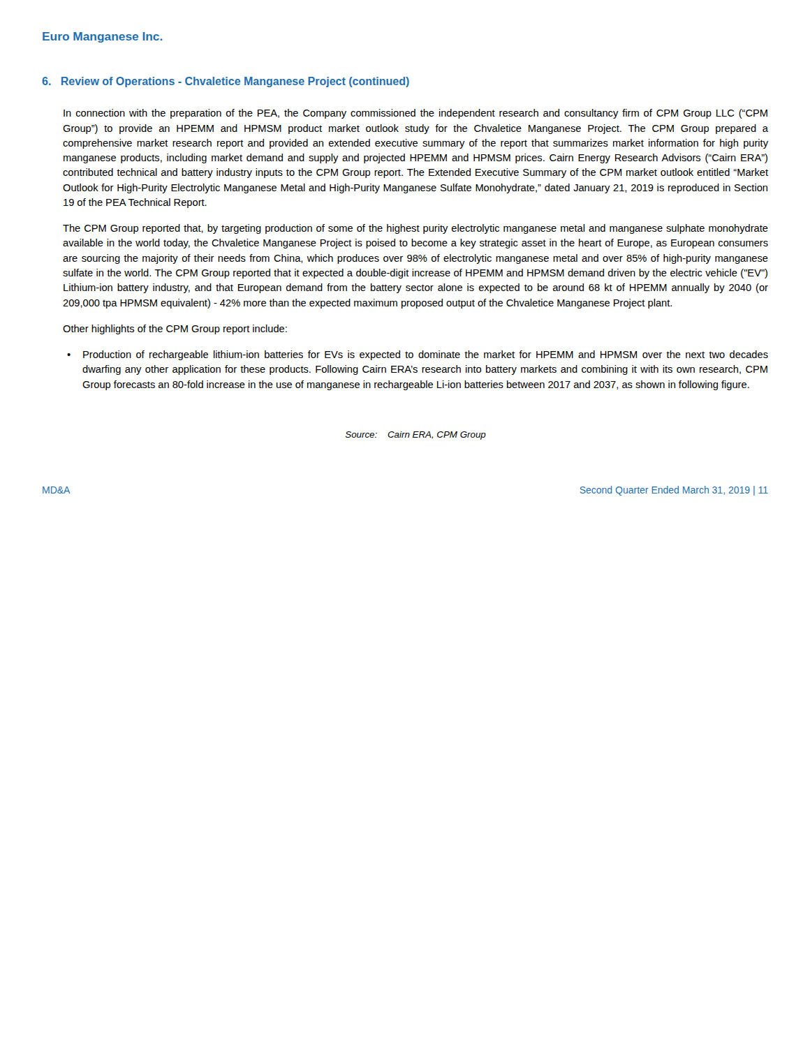Euro Manganese Inc.
6. Review of Operations - Chvaletice Manganese Project (continued)
In connection with the preparation of the PEA, the Company commissioned the independent research and consultancy firm of CPM Group LLC (“CPM Group”) to provide an HPEMM and HPMSM product market outlook study for the Chvaletice Manganese Project. The CPM Group prepared a comprehensive market research report and provided an extended executive summary of the report that summarizes market information for high purity manganese products, including market demand and supply and projected HPEMM and HPMSM prices. Cairn Energy Research Advisors (“Cairn ERA”) contributed technical and battery industry inputs to the CPM Group report. The Extended Executive Summary of the CPM market outlook entitled “Market Outlook for High-Purity Electrolytic Manganese Metal and High-Purity Manganese Sulfate Monohydrate,” dated January 21, 2019 is reproduced in Section 19 of the PEA Technical Report.
The CPM Group reported that, by targeting production of some of the highest purity electrolytic manganese metal and manganese sulphate monohydrate available in the world today, the Chvaletice Manganese Project is poised to become a key strategic asset in the heart of Europe, as European consumers are sourcing the majority of their needs from China, which produces over 98% of electrolytic manganese metal and over 85% of high-purity manganese sulfate in the world. The CPM Group reported that it expected a double-digit increase of HPEMM and HPMSM demand driven by the electric vehicle ("EV") Lithium-ion battery industry, and that European demand from the battery sector alone is expected to be around 68 kt of HPEMM annually by 2040 (or 209,000 tpa HPMSM equivalent) - 42% more than the expected maximum proposed output of the Chvaletice Manganese Project plant.
Other highlights of the CPM Group report include:
Production of rechargeable lithium-ion batteries for EVs is expected to dominate the market for HPEMM and HPMSM over the next two decades dwarfing any other application for these products. Following Cairn ERA’s research into battery markets and combining it with its own research, CPM Group forecasts an 80-fold increase in the use of manganese in rechargeable Li-ion batteries between 2017 and 2037, as shown in following figure.
Source: Cairn ERA, CPM Group
MD&A
Second Quarter Ended March 31, 2019 | 11